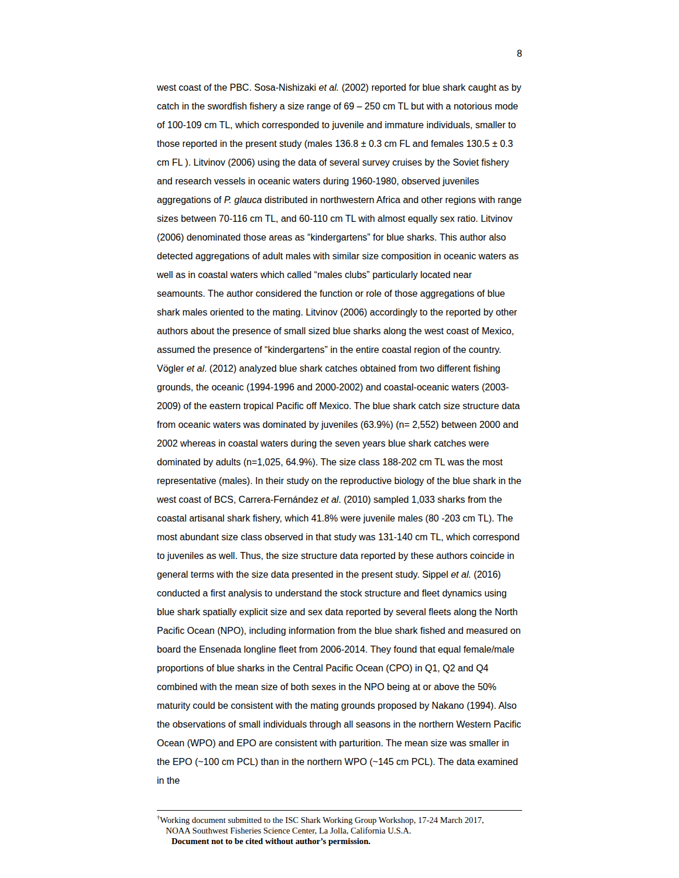8
west coast of the PBC. Sosa-Nishizaki et al. (2002) reported for blue shark caught as by catch in the swordfish fishery a size range of 69 – 250 cm TL but with a notorious mode of 100-109 cm TL, which corresponded to juvenile and immature individuals, smaller to those reported in the present study (males 136.8 ± 0.3 cm FL and females 130.5 ± 0.3 cm FL ). Litvinov (2006) using the data of several survey cruises by the Soviet fishery and research vessels in oceanic waters during 1960-1980, observed juveniles aggregations of P. glauca distributed in northwestern Africa and other regions with range sizes between 70-116 cm TL, and 60-110 cm TL with almost equally sex ratio. Litvinov (2006) denominated those areas as “kindergartens” for blue sharks. This author also detected aggregations of adult males with similar size composition in oceanic waters as well as in coastal waters which called “males clubs” particularly located near seamounts. The author considered the function or role of those aggregations of blue shark males oriented to the mating. Litvinov (2006) accordingly to the reported by other authors about the presence of small sized blue sharks along the west coast of Mexico, assumed the presence of “kindergartens” in the entire coastal region of the country. Vögler et al. (2012) analyzed blue shark catches obtained from two different fishing grounds, the oceanic (1994-1996 and 2000-2002) and coastal-oceanic waters (2003-2009) of the eastern tropical Pacific off Mexico. The blue shark catch size structure data from oceanic waters was dominated by juveniles (63.9%) (n= 2,552) between 2000 and 2002 whereas in coastal waters during the seven years blue shark catches were dominated by adults (n=1,025, 64.9%). The size class 188-202 cm TL was the most representative (males). In their study on the reproductive biology of the blue shark in the west coast of BCS, Carrera-Fernández et al. (2010) sampled 1,033 sharks from the coastal artisanal shark fishery, which 41.8% were juvenile males (80 -203 cm TL). The most abundant size class observed in that study was 131-140 cm TL, which correspond to juveniles as well. Thus, the size structure data reported by these authors coincide in general terms with the size data presented in the present study. Sippel et al. (2016) conducted a first analysis to understand the stock structure and fleet dynamics using blue shark spatially explicit size and sex data reported by several fleets along the North Pacific Ocean (NPO), including information from the blue shark fished and measured on board the Ensenada longline fleet from 2006-2014. They found that equal female/male proportions of blue sharks in the Central Pacific Ocean (CPO) in Q1, Q2 and Q4 combined with the mean size of both sexes in the NPO being at or above the 50% maturity could be consistent with the mating grounds proposed by Nakano (1994). Also the observations of small individuals through all seasons in the northern Western Pacific Ocean (WPO) and EPO are consistent with parturition. The mean size was smaller in the EPO (~100 cm PCL) than in the northern WPO (~145 cm PCL). The data examined in the
†Working document submitted to the ISC Shark Working Group Workshop, 17-24 March 2017,
NOAA Southwest Fisheries Science Center, La Jolla, California U.S.A.
Document not to be cited without author’s permission.